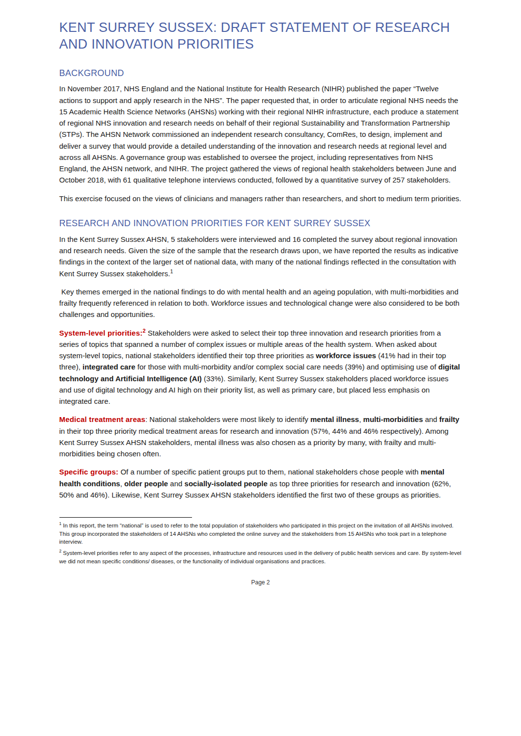Kent Surrey Sussex: Draft Statement of Research and Innovation Priorities
Background
In November 2017, NHS England and the National Institute for Health Research (NIHR) published the paper “Twelve actions to support and apply research in the NHS”. The paper requested that, in order to articulate regional NHS needs the 15 Academic Health Science Networks (AHSNs) working with their regional NIHR infrastructure, each produce a statement of regional NHS innovation and research needs on behalf of their regional Sustainability and Transformation Partnership (STPs). The AHSN Network commissioned an independent research consultancy, ComRes, to design, implement and deliver a survey that would provide a detailed understanding of the innovation and research needs at regional level and across all AHSNs. A governance group was established to oversee the project, including representatives from NHS England, the AHSN network, and NIHR. The project gathered the views of regional health stakeholders between June and October 2018, with 61 qualitative telephone interviews conducted, followed by a quantitative survey of 257 stakeholders.
This exercise focused on the views of clinicians and managers rather than researchers, and short to medium term priorities.
Research and Innovation Priorities for Kent Surrey Sussex
In the Kent Surrey Sussex AHSN, 5 stakeholders were interviewed and 16 completed the survey about regional innovation and research needs. Given the size of the sample that the research draws upon, we have reported the results as indicative findings in the context of the larger set of national data, with many of the national findings reflected in the consultation with Kent Surrey Sussex stakeholders.1
Key themes emerged in the national findings to do with mental health and an ageing population, with multi-morbidities and frailty frequently referenced in relation to both. Workforce issues and technological change were also considered to be both challenges and opportunities.
System-level priorities:2 Stakeholders were asked to select their top three innovation and research priorities from a series of topics that spanned a number of complex issues or multiple areas of the health system. When asked about system-level topics, national stakeholders identified their top three priorities as workforce issues (41% had in their top three), integrated care for those with multi-morbidity and/or complex social care needs (39%) and optimising use of digital technology and Artificial Intelligence (AI) (33%). Similarly, Kent Surrey Sussex stakeholders placed workforce issues and use of digital technology and AI high on their priority list, as well as primary care, but placed less emphasis on integrated care.
Medical treatment areas: National stakeholders were most likely to identify mental illness, multi-morbidities and frailty in their top three priority medical treatment areas for research and innovation (57%, 44% and 46% respectively). Among Kent Surrey Sussex AHSN stakeholders, mental illness was also chosen as a priority by many, with frailty and multi-morbidities being chosen often.
Specific groups: Of a number of specific patient groups put to them, national stakeholders chose people with mental health conditions, older people and socially-isolated people as top three priorities for research and innovation (62%, 50% and 46%). Likewise, Kent Surrey Sussex AHSN stakeholders identified the first two of these groups as priorities.
1 In this report, the term “national” is used to refer to the total population of stakeholders who participated in this project on the invitation of all AHSNs involved. This group incorporated the stakeholders of 14 AHSNs who completed the online survey and the stakeholders from 15 AHSNs who took part in a telephone interview.
2 System-level priorities refer to any aspect of the processes, infrastructure and resources used in the delivery of public health services and care. By system-level we did not mean specific conditions/ diseases, or the functionality of individual organisations and practices.
Page 2